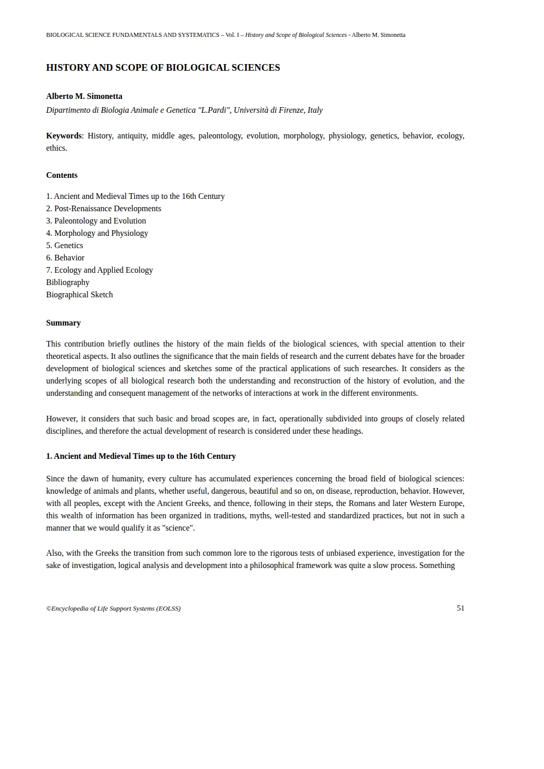BIOLOGICAL SCIENCE FUNDAMENTALS AND SYSTEMATICS – Vol. I – History and Scope of Biological Sciences - Alberto M. Simonetta
HISTORY AND SCOPE OF BIOLOGICAL SCIENCES
Alberto M. Simonetta
Dipartimento di Biologia Animale e Genetica "L.Pardi", Università di Firenze, Italy
Keywords: History, antiquity, middle ages, paleontology, evolution, morphology, physiology, genetics, behavior, ecology, ethics.
Contents
1. Ancient and Medieval Times up to the 16th Century
2. Post-Renaissance Developments
3. Paleontology and Evolution
4. Morphology and Physiology
5. Genetics
6. Behavior
7. Ecology and Applied Ecology
Bibliography
Biographical Sketch
Summary
This contribution briefly outlines the history of the main fields of the biological sciences, with special attention to their theoretical aspects. It also outlines the significance that the main fields of research and the current debates have for the broader development of biological sciences and sketches some of the practical applications of such researches. It considers as the underlying scopes of all biological research both the understanding and reconstruction of the history of evolution, and the understanding and consequent management of the networks of interactions at work in the different environments.
However, it considers that such basic and broad scopes are, in fact, operationally subdivided into groups of closely related disciplines, and therefore the actual development of research is considered under these headings.
1. Ancient and Medieval Times up to the 16th Century
Since the dawn of humanity, every culture has accumulated experiences concerning the broad field of biological sciences: knowledge of animals and plants, whether useful, dangerous, beautiful and so on, on disease, reproduction, behavior. However, with all peoples, except with the Ancient Greeks, and thence, following in their steps, the Romans and later Western Europe, this wealth of information has been organized in traditions, myths, well-tested and standardized practices, but not in such a manner that we would qualify it as "science".
Also, with the Greeks the transition from such common lore to the rigorous tests of unbiased experience, investigation for the sake of investigation, logical analysis and development into a philosophical framework was quite a slow process. Something
©Encyclopedia of Life Support Systems (EOLSS)
51